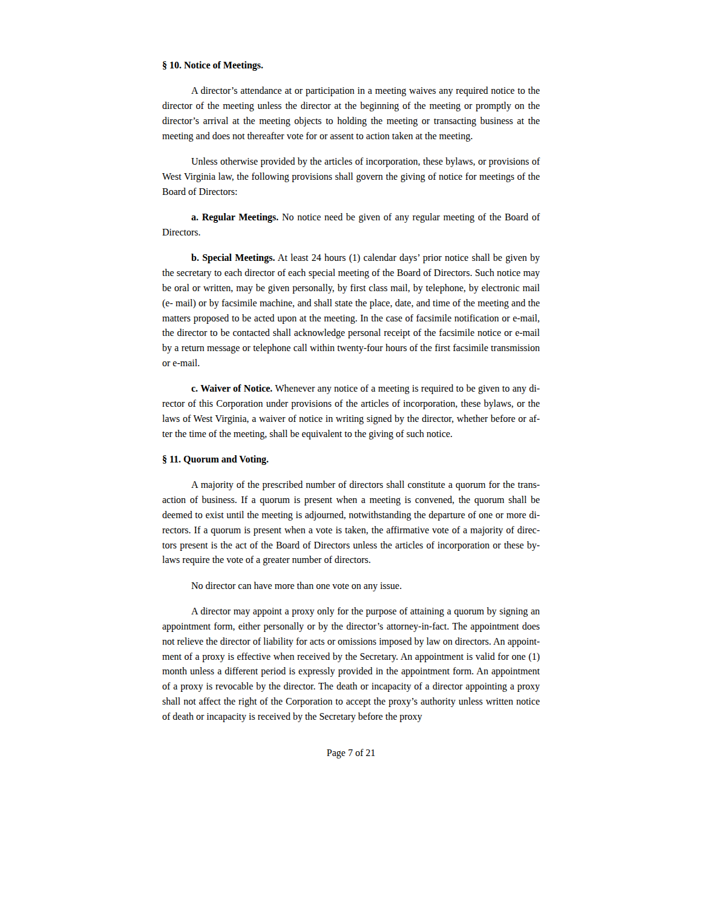§ 10. Notice of Meetings.
A director’s attendance at or participation in a meeting waives any required notice to the director of the meeting unless the director at the beginning of the meeting or promptly on the director’s arrival at the meeting objects to holding the meeting or transacting business at the meeting and does not thereafter vote for or assent to action taken at the meeting.
Unless otherwise provided by the articles of incorporation, these bylaws, or provisions of West Virginia law, the following provisions shall govern the giving of notice for meetings of the Board of Directors:
a. Regular Meetings. No notice need be given of any regular meeting of the Board of Directors.
b. Special Meetings. At least 24 hours (1) calendar days’ prior notice shall be given by the secretary to each director of each special meeting of the Board of Directors. Such notice may be oral or written, may be given personally, by first class mail, by telephone, by electronic mail (e- mail) or by facsimile machine, and shall state the place, date, and time of the meeting and the matters proposed to be acted upon at the meeting. In the case of facsimile notification or e-mail, the director to be contacted shall acknowledge personal receipt of the facsimile notice or e-mail by a return message or telephone call within twenty-four hours of the first facsimile transmission or e-mail.
c. Waiver of Notice. Whenever any notice of a meeting is required to be given to any director of this Corporation under provisions of the articles of incorporation, these bylaws, or the laws of West Virginia, a waiver of notice in writing signed by the director, whether before or after the time of the meeting, shall be equivalent to the giving of such notice.
§ 11. Quorum and Voting.
A majority of the prescribed number of directors shall constitute a quorum for the transaction of business. If a quorum is present when a meeting is convened, the quorum shall be deemed to exist until the meeting is adjourned, notwithstanding the departure of one or more directors. If a quorum is present when a vote is taken, the affirmative vote of a majority of directors present is the act of the Board of Directors unless the articles of incorporation or these bylaws require the vote of a greater number of directors.
No director can have more than one vote on any issue.
A director may appoint a proxy only for the purpose of attaining a quorum by signing an appointment form, either personally or by the director’s attorney-in-fact. The appointment does not relieve the director of liability for acts or omissions imposed by law on directors. An appointment of a proxy is effective when received by the Secretary. An appointment is valid for one (1) month unless a different period is expressly provided in the appointment form. An appointment of a proxy is revocable by the director. The death or incapacity of a director appointing a proxy shall not affect the right of the Corporation to accept the proxy’s authority unless written notice of death or incapacity is received by the Secretary before the proxy
Page 7 of 21